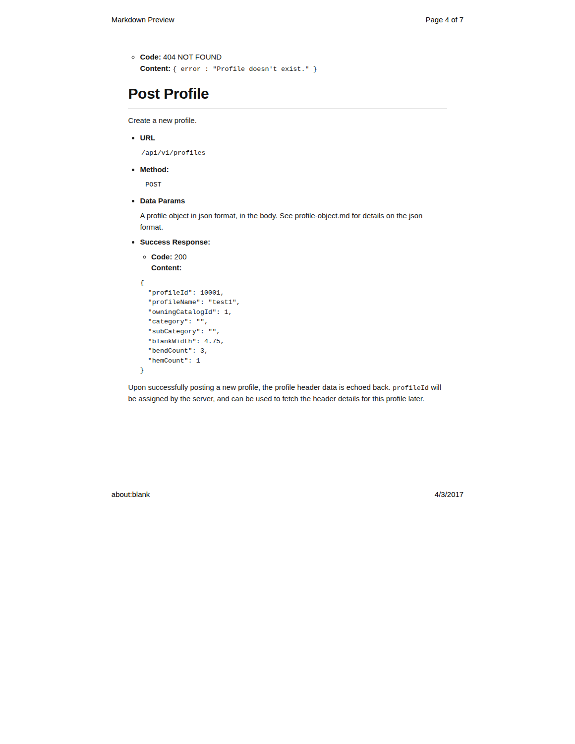Markdown Preview Page 4 of 7
Code: 404 NOT FOUND
Content: { error : "Profile doesn't exist." }
Post Profile
Create a new profile.
URL
/api/v1/profiles
Method:
 POST
Data Params
A profile object in json format, in the body. See profile-object.md for details on the json format.
Success Response:
Code: 200
Content:
{
  "profileId": 10001,
  "profileName": "test1",
  "owningCatalogId": 1,
  "category": "",
  "subCategory": "",
  "blankWidth": 4.75,
  "bendCount": 3,
  "hemCount": 1
}
Upon successfully posting a new profile, the profile header data is echoed back. profileId will be assigned by the server, and can be used to fetch the header details for this profile later.
about:blank 4/3/2017